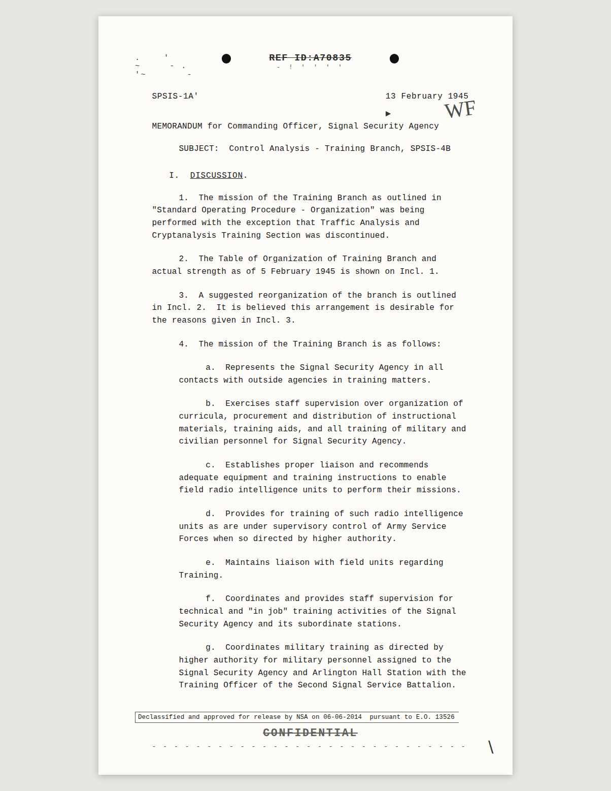. '
~ - .
'~ -
REF ID:A70835
- ! ' ' ' '
SPSIS-1A'
13 February 1945
►
WF
MEMORANDUM for Commanding Officer, Signal Security Agency
SUBJECT: Control Analysis - Training Branch, SPSIS-4B
I. DISCUSSION.
1. The mission of the Training Branch as outlined in "Standard Operating Procedure - Organization" was being performed with the exception that Traffic Analysis and Cryptanalysis Training Section was discontinued.
2. The Table of Organization of Training Branch and actual strength as of 5 February 1945 is shown on Incl. 1.
3. A suggested reorganization of the branch is outlined in Incl. 2. It is believed this arrangement is desirable for the reasons given in Incl. 3.
4. The mission of the Training Branch is as follows:
a. Represents the Signal Security Agency in all contacts with outside agencies in training matters.
b. Exercises staff supervision over organization of curricula, procurement and distribution of instructional materials, training aids, and all training of military and civilian personnel for Signal Security Agency.
c. Establishes proper liaison and recommends adequate equipment and training instructions to enable field radio intelligence units to perform their missions.
d. Provides for training of such radio intelligence units as are under supervisory control of Army Service Forces when so directed by higher authority.
e. Maintains liaison with field units regarding Training.
f. Coordinates and provides staff supervision for technical and "in job" training activities of the Signal Security Agency and its subordinate stations.
g. Coordinates military training as directed by higher authority for military personnel assigned to the Signal Security Agency and Arlington Hall Station with the Training Officer of the Second Signal Service Battalion.
Declassified and approved for release by NSA on 06-06-2014 pursuant to E.O. 13526
CONFIDENTIAL
- - - - - - - - - - - - - - - - - - - - - - - - - - - - - - - - - - - - - - - -
\